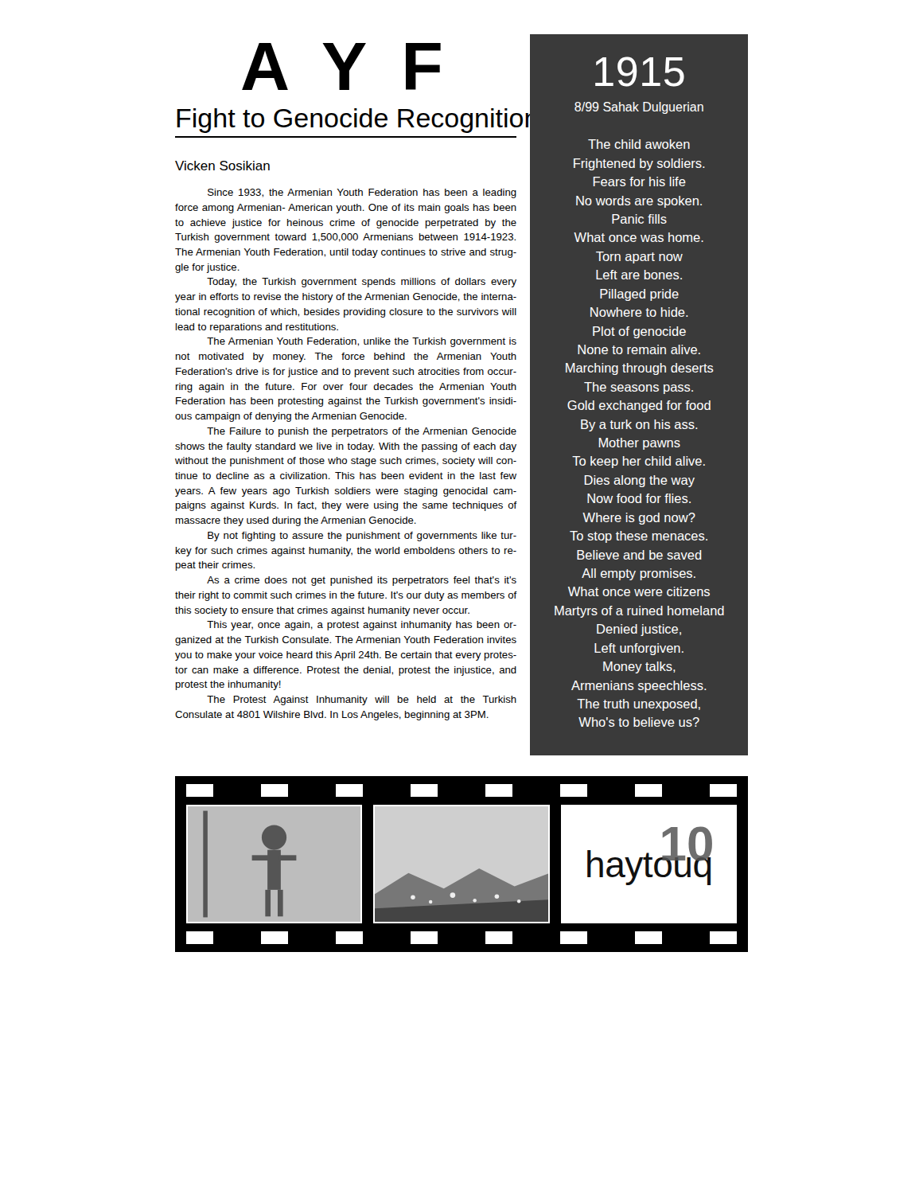A Y F
Fight to Genocide Recognition
Vicken Sosikian
Since 1933, the Armenian Youth Federation has been a leading force among Armenian- American youth. One of its main goals has been to achieve justice for heinous crime of genocide perpetrated by the Turkish government toward 1,500,000 Armenians between 1914-1923. The Armenian Youth Federation, until today continues to strive and struggle for justice.
Today, the Turkish government spends millions of dollars every year in efforts to revise the history of the Armenian Genocide, the international recognition of which, besides providing closure to the survivors will lead to reparations and restitutions.
The Armenian Youth Federation, unlike the Turkish government is not motivated by money. The force behind the Armenian Youth Federation's drive is for justice and to prevent such atrocities from occurring again in the future. For over four decades the Armenian Youth Federation has been protesting against the Turkish government's insidious campaign of denying the Armenian Genocide.
The Failure to punish the perpetrators of the Armenian Genocide shows the faulty standard we live in today. With the passing of each day without the punishment of those who stage such crimes, society will continue to decline as a civilization. This has been evident in the last few years. A few years ago Turkish soldiers were staging genocidal campaigns against Kurds. In fact, they were using the same techniques of massacre they used during the Armenian Genocide.
By not fighting to assure the punishment of governments like turkey for such crimes against humanity, the world emboldens others to repeat their crimes.
As a crime does not get punished its perpetrators feel that's it's their right to commit such crimes in the future. It's our duty as members of this society to ensure that crimes against humanity never occur.
This year, once again, a protest against inhumanity has been organized at the Turkish Consulate. The Armenian Youth Federation invites you to make your voice heard this April 24th. Be certain that every protestor can make a difference. Protest the denial, protest the injustice, and protest the inhumanity!
The Protest Against Inhumanity will be held at the Turkish Consulate at 4801 Wilshire Blvd. In Los Angeles, beginning at 3PM.
1915
8/99 Sahak Dulguerian
The child awoken Frightened by soldiers. Fears for his life No words are spoken. Panic fills What once was home. Torn apart now Left are bones. Pillaged pride Nowhere to hide. Plot of genocide None to remain alive. Marching through deserts The seasons pass. Gold exchanged for food By a turk on his ass. Mother pawns To keep her child alive. Dies along the way Now food for flies. Where is god now? To stop these menaces. Believe and be saved All empty promises. What once were citizens Martyrs of a ruined homeland Denied justice, Left unforgiven. Money talks, Armenians speechless. The truth unexposed, Who's to believe us?
10 haytouq